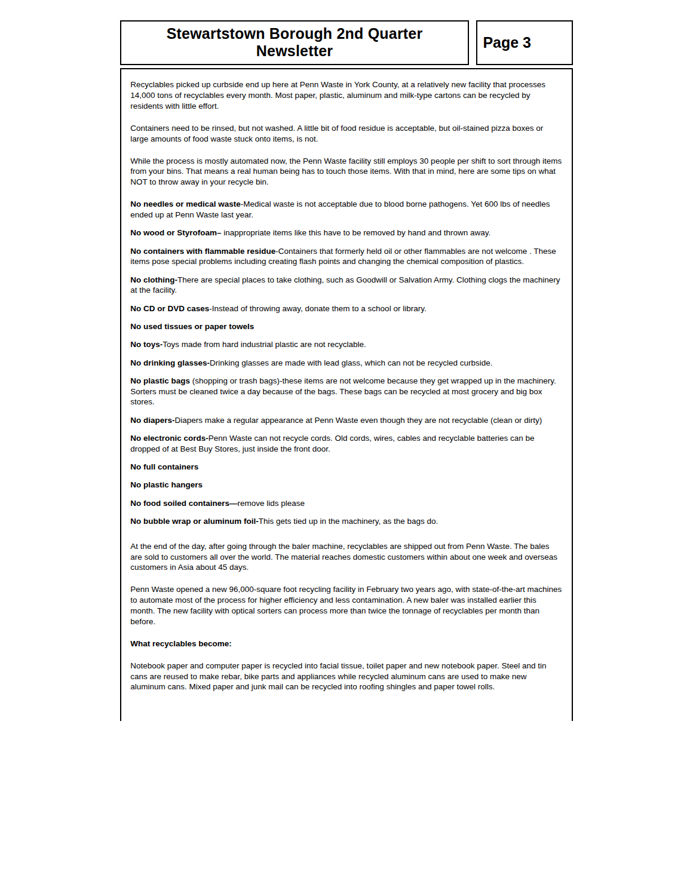Stewartstown Borough 2nd Quarter Newsletter
Page 3
Recyclables picked up curbside end up here at Penn Waste in York County, at a relatively new facility that processes 14,000 tons of recyclables every month. Most paper, plastic, aluminum and milk-type cartons can be recycled by residents with little effort.
Containers need to be rinsed, but not washed. A little bit of food residue is acceptable, but oil-stained pizza boxes or large amounts of food waste stuck onto items, is not.
While the process is mostly automated now, the Penn Waste facility still employs 30 people per shift to sort through items from your bins. That means a real human being has to touch those items. With that in mind, here are some tips on what NOT to throw away in your recycle bin.
No needles or medical waste-Medical waste is not acceptable due to blood borne pathogens. Yet 600 lbs of needles ended up at Penn Waste last year.
No wood or Styrofoam– inappropriate items like this have to be removed by hand and thrown away.
No containers with flammable residue-Containers that formerly held oil or other flammables are not welcome . These items pose special problems including creating flash points and changing the chemical composition of plastics.
No clothing-There are special places to take clothing, such as Goodwill or Salvation Army. Clothing clogs the machinery at the facility.
No CD or DVD cases-Instead of throwing away, donate them to a school or library.
No used tissues or paper towels
No toys-Toys made from hard industrial plastic are not recyclable.
No drinking glasses-Drinking glasses are made with lead glass, which can not be recycled curbside.
No plastic bags (shopping or trash bags)-these items are not welcome because they get wrapped up in the machinery. Sorters must be cleaned twice a day because of the bags. These bags can be recycled at most grocery and big box stores.
No diapers-Diapers make a regular appearance at Penn Waste even though they are not recyclable (clean or dirty)
No electronic cords-Penn Waste can not recycle cords. Old cords, wires, cables and recyclable batteries can be dropped of at Best Buy Stores, just inside the front door.
No full containers
No plastic hangers
No food soiled containers—remove lids please
No bubble wrap or aluminum foil-This gets tied up in the machinery, as the bags do.
At the end of the day, after going through the baler machine, recyclables are shipped out from Penn Waste. The bales are sold to customers all over the world. The material reaches domestic customers within about one week and overseas customers in Asia about 45 days.
Penn Waste opened a new 96,000-square foot recycling facility in February two years ago, with state-of-the-art machines to automate most of the process for higher efficiency and less contamination. A new baler was installed earlier this month. The new facility with optical sorters can process more than twice the tonnage of recyclables per month than before.
What recyclables become:
Notebook paper and computer paper is recycled into facial tissue, toilet paper and new notebook paper. Steel and tin cans are reused to make rebar, bike parts and appliances while recycled aluminum cans are used to make new aluminum cans. Mixed paper and junk mail can be recycled into roofing shingles and paper towel rolls.